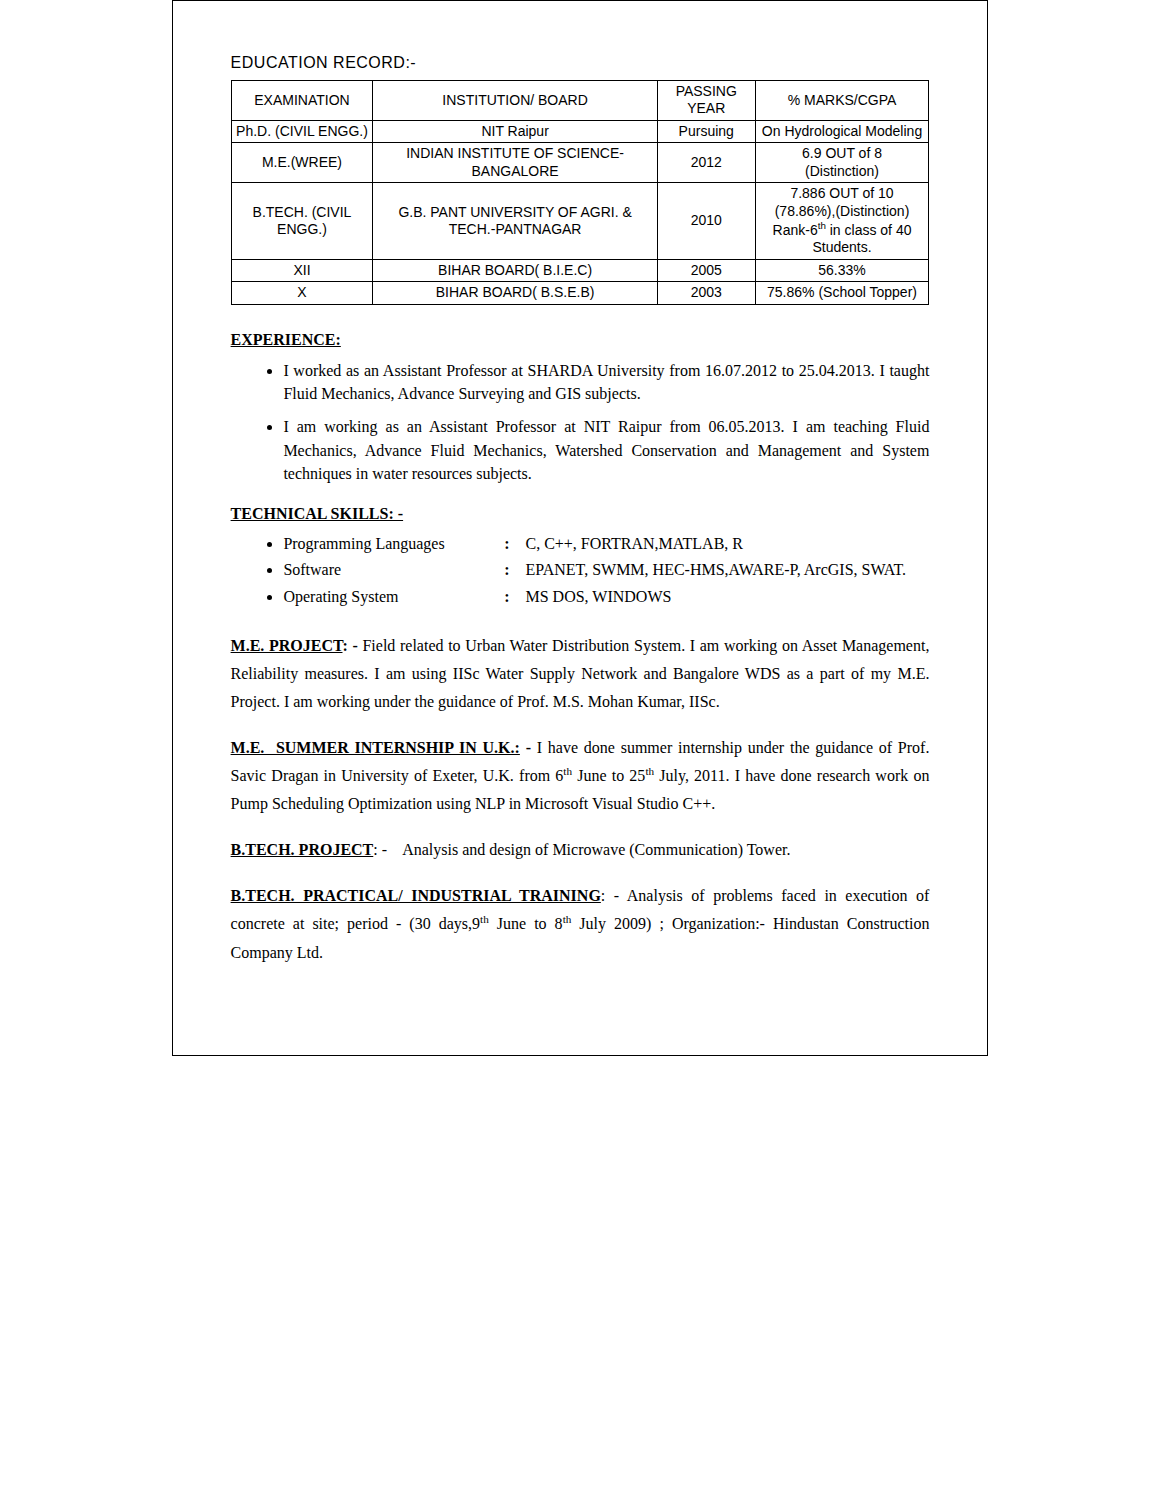EDUCATION RECORD:-
| EXAMINATION | INSTITUTION/ BOARD | PASSING YEAR | % MARKS/CGPA |
| --- | --- | --- | --- |
| Ph.D. (CIVIL ENGG.) | NIT Raipur | Pursuing | On Hydrological Modeling |
| M.E.(WREE) | INDIAN INSTITUTE OF SCIENCE-BANGALORE | 2012 | 6.9 OUT of 8 (Distinction) |
| B.TECH. (CIVIL ENGG.) | G.B. PANT UNIVERSITY OF AGRI. & TECH.-PANTNAGAR | 2010 | 7.886 OUT of 10 (78.86%),(Distinction) Rank-6 th in class of 40 Students. |
| XII | BIHAR BOARD( B.I.E.C) | 2005 | 56.33% |
| X | BIHAR BOARD( B.S.E.B) | 2003 | 75.86% (School Topper) |
EXPERIENCE:
I worked as an Assistant Professor at SHARDA University from 16.07.2012 to 25.04.2013. I taught Fluid Mechanics, Advance Surveying and GIS subjects.
I am working as an Assistant Professor at NIT Raipur from 06.05.2013. I am teaching Fluid Mechanics, Advance Fluid Mechanics, Watershed Conservation and Management and System techniques in water resources subjects.
TECHNICAL SKILLS: -
Programming Languages: C, C++, FORTRAN,MATLAB, R
Software: EPANET, SWMM, HEC-HMS,AWARE-P, ArcGIS, SWAT.
Operating System: MS DOS, WINDOWS
M.E. PROJECT: - Field related to Urban Water Distribution System. I am working on Asset Management, Reliability measures. I am using IISc Water Supply Network and Bangalore WDS as a part of my M.E. Project. I am working under the guidance of Prof. M.S. Mohan Kumar, IISc.
M.E. SUMMER INTERNSHIP IN U.K.: - I have done summer internship under the guidance of Prof. Savic Dragan in University of Exeter, U.K. from 6th June to 25th July, 2011. I have done research work on Pump Scheduling Optimization using NLP in Microsoft Visual Studio C++.
B.TECH. PROJECT: - Analysis and design of Microwave (Communication) Tower.
B.TECH. PRACTICAL/ INDUSTRIAL TRAINING: - Analysis of problems faced in execution of concrete at site; period - (30 days,9th June to 8th July 2009) ; Organization:- Hindustan Construction Company Ltd.